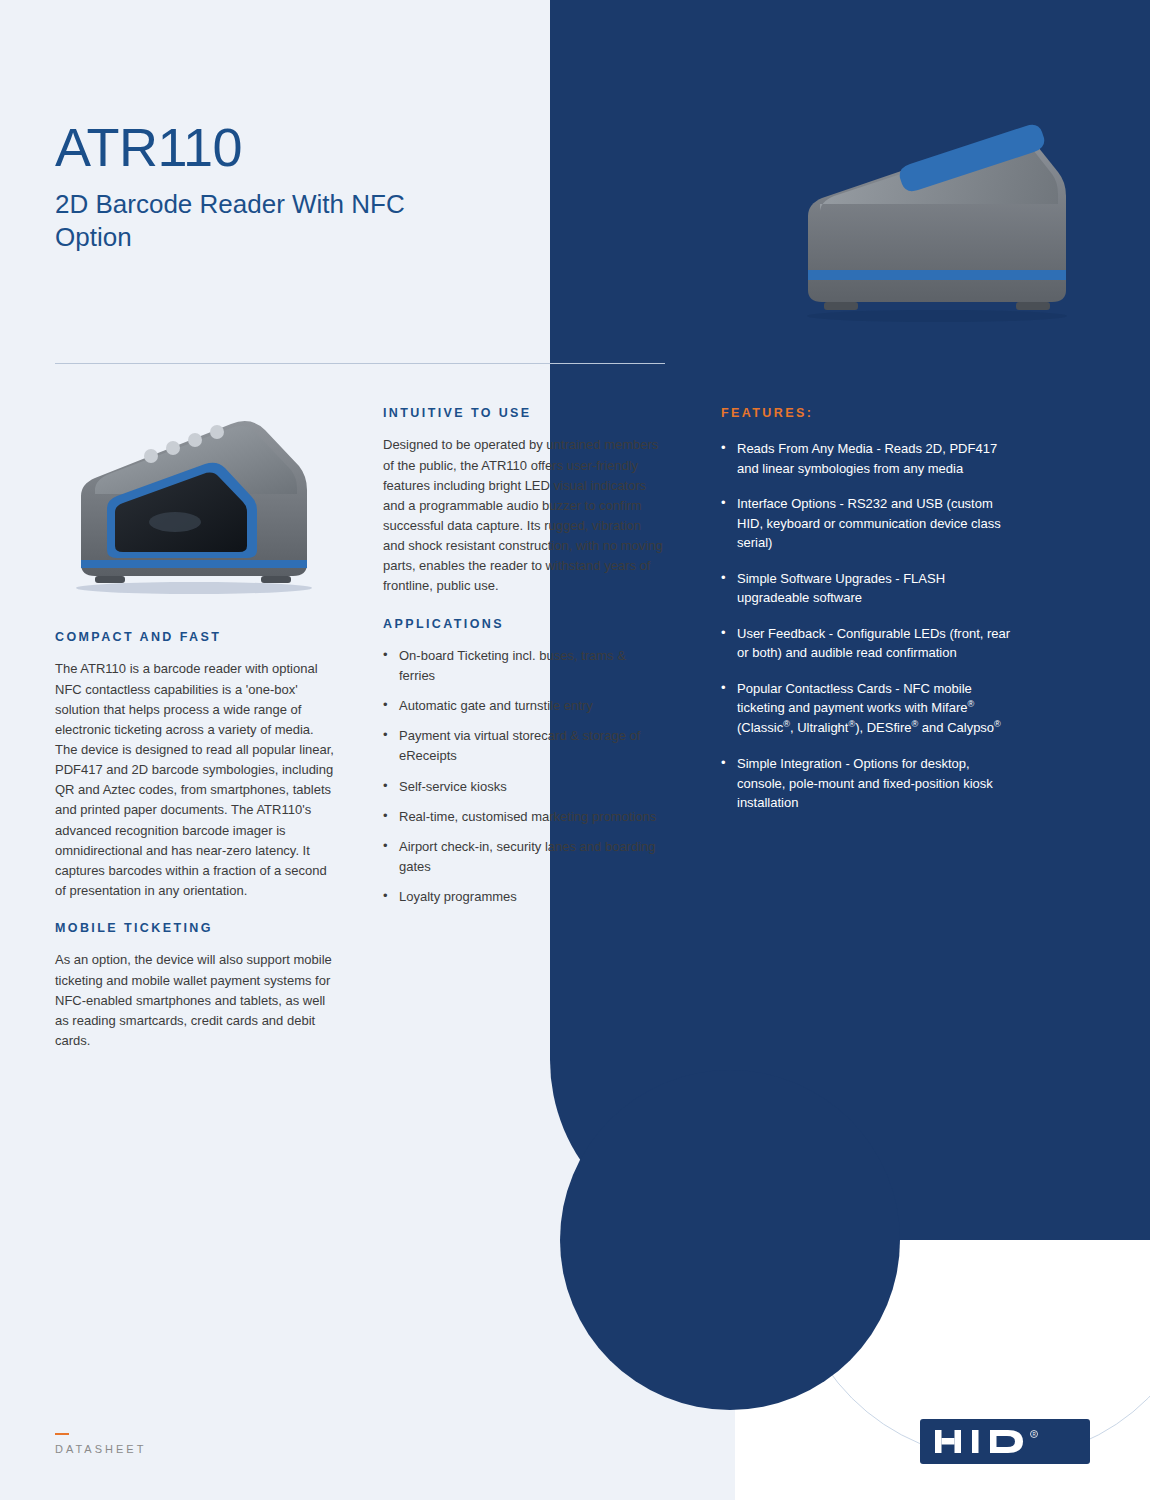ATR110
2D Barcode Reader With NFC
Option
Compact and Fast
The ATR110 is a barcode reader with optional NFC contactless capabilities is a 'one-box' solution that helps process a wide range of electronic ticketing across a variety of media. The device is designed to read all popular linear, PDF417 and 2D barcode symbologies, including QR and Aztec codes, from smartphones, tablets and printed paper documents. The ATR110's advanced recognition barcode imager is omnidirectional and has near-zero latency. It captures barcodes within a fraction of a second of presentation in any orientation.
Mobile Ticketing
As an option, the device will also support mobile ticketing and mobile wallet payment systems for NFC-enabled smartphones and tablets, as well as reading smartcards, credit cards and debit cards.
Intuitive to Use
Designed to be operated by untrained members of the public, the ATR110 offers user-friendly features including bright LED visual indicators and a programmable audio buzzer to confirm successful data capture. Its rugged, vibration and shock resistant construction, with no moving parts, enables the reader to withstand years of frontline, public use.
Applications
On-board Ticketing incl. buses, trams & ferries
Automatic gate and turnstile entry
Payment via virtual storecard & storage of eReceipts
Self-service kiosks
Real-time, customised marketing promotions
Airport check-in, security lanes and boarding gates
Loyalty programmes
Features:
Reads From Any Media - Reads 2D, PDF417 and linear symbologies from any media
Interface Options - RS232 and USB (custom HID, keyboard or communication device class serial)
Simple Software Upgrades - FLASH upgradeable software
User Feedback - Configurable LEDs (front, rear or both) and audible read confirmation
Popular Contactless Cards - NFC mobile ticketing and payment works with Mifare® (Classic®, Ultralight®), DESfire® and Calypso®
Simple Integration - Options for desktop, console, pole-mount and fixed-position kiosk installation
Datasheet
R